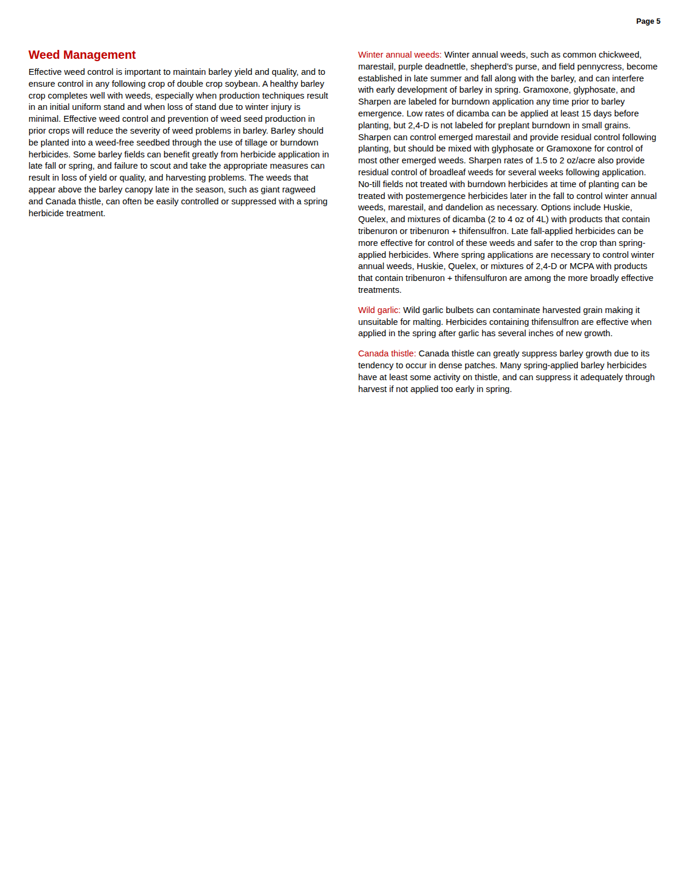Page 5
Weed Management
Effective weed control is important to maintain barley yield and quality, and to ensure control in any following crop of double crop soybean. A healthy barley crop completes well with weeds, especially when production techniques result in an initial uniform stand and when loss of stand due to winter injury is minimal. Effective weed control and prevention of weed seed production in prior crops will reduce the severity of weed problems in barley. Barley should be planted into a weed-free seedbed through the use of tillage or burndown herbicides. Some barley fields can benefit greatly from herbicide application in late fall or spring, and failure to scout and take the appropriate measures can result in loss of yield or quality, and harvesting problems. The weeds that appear above the barley canopy late in the season, such as giant ragweed and Canada thistle, can often be easily controlled or suppressed with a spring herbicide treatment.
Winter annual weeds: Winter annual weeds, such as common chickweed, marestail, purple deadnettle, shepherd’s purse, and field pennycress, become established in late summer and fall along with the barley, and can interfere with early development of barley in spring. Gramoxone, glyphosate, and Sharpen are labeled for burndown application any time prior to barley emergence. Low rates of dicamba can be applied at least 15 days before planting, but 2,4-D is not labeled for preplant burndown in small grains. Sharpen can control emerged marestail and provide residual control following planting, but should be mixed with glyphosate or Gramoxone for control of most other emerged weeds. Sharpen rates of 1.5 to 2 oz/acre also provide residual control of broadleaf weeds for several weeks following application. No-till fields not treated with burndown herbicides at time of planting can be treated with postemergence herbicides later in the fall to control winter annual weeds, marestail, and dandelion as necessary. Options include Huskie, Quelex, and mixtures of dicamba (2 to 4 oz of 4L) with products that contain tribenuron or tribenuron + thifensulfron. Late fall-applied herbicides can be more effective for control of these weeds and safer to the crop than spring-applied herbicides. Where spring applications are necessary to control winter annual weeds, Huskie, Quelex, or mixtures of 2,4-D or MCPA with products that contain tribenuron + thifensulfuron are among the more broadly effective treatments.
Wild garlic: Wild garlic bulbets can contaminate harvested grain making it unsuitable for malting. Herbicides containing thifensulfron are effective when applied in the spring after garlic has several inches of new growth.
Canada thistle: Canada thistle can greatly suppress barley growth due to its tendency to occur in dense patches. Many spring-applied barley herbicides have at least some activity on thistle, and can suppress it adequately through harvest if not applied too early in spring.